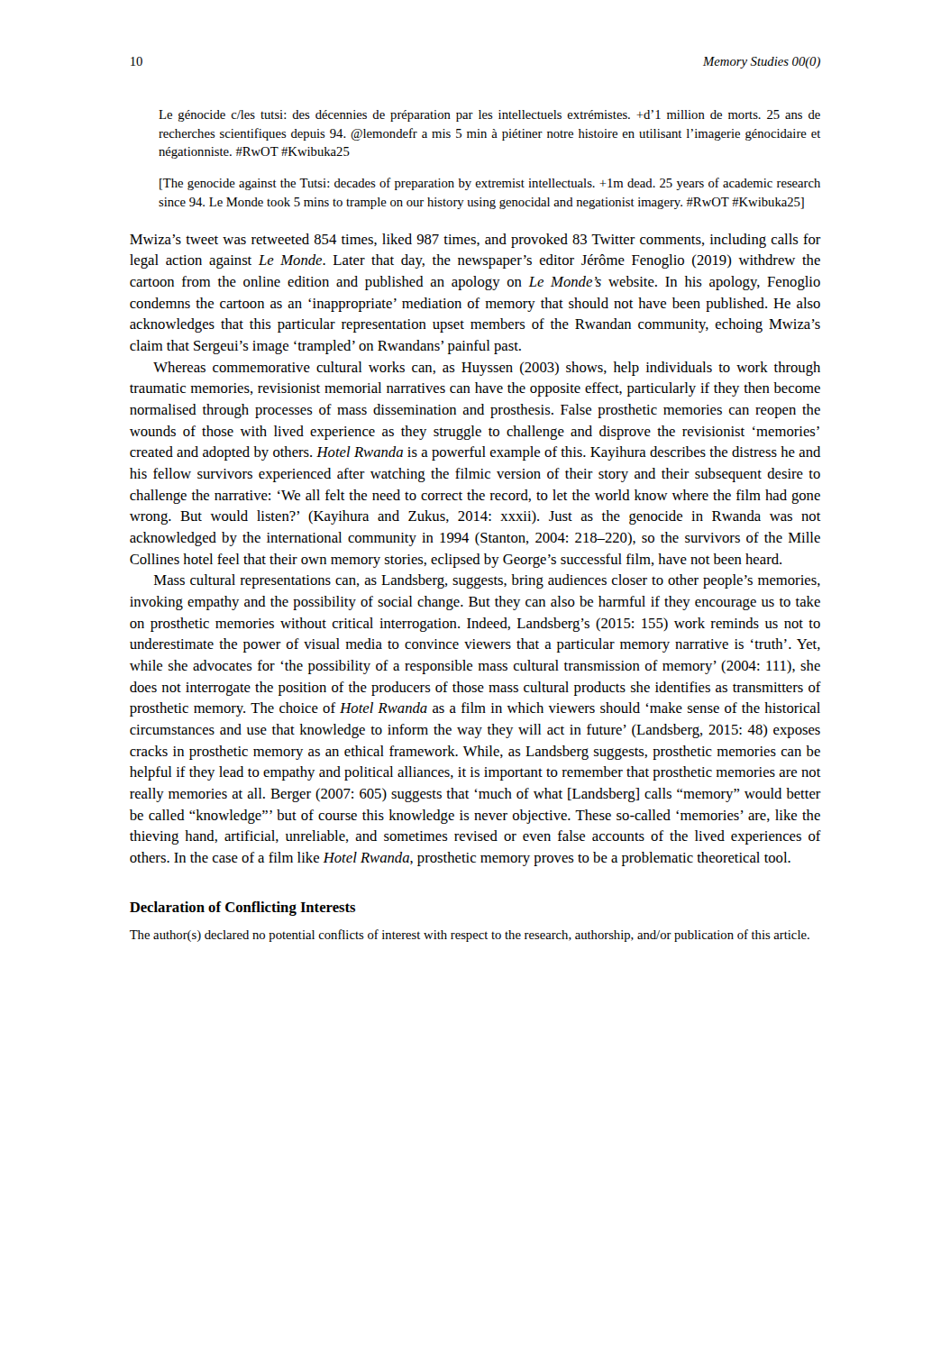10 Memory Studies 00(0)
Le génocide c/les tutsi: des décennies de préparation par les intellectuels extrémistes. +d’1 million de morts. 25 ans de recherches scientifiques depuis 94. @lemondefr a mis 5 min à piétiner notre histoire en utilisant l’imagerie génocidaire et négationniste. #RwOT #Kwibuka25
[The genocide against the Tutsi: decades of preparation by extremist intellectuals. +1m dead. 25 years of academic research since 94. Le Monde took 5 mins to trample on our history using genocidal and negationist imagery. #RwOT #Kwibuka25]
Mwiza’s tweet was retweeted 854 times, liked 987 times, and provoked 83 Twitter comments, including calls for legal action against Le Monde. Later that day, the newspaper’s editor Jérôme Fenoglio (2019) withdrew the cartoon from the online edition and published an apology on Le Monde’s website. In his apology, Fenoglio condemns the cartoon as an ‘inappropriate’ mediation of memory that should not have been published. He also acknowledges that this particular representation upset members of the Rwandan community, echoing Mwiza’s claim that Sergeui’s image ‘trampled’ on Rwandans’ painful past.
Whereas commemorative cultural works can, as Huyssen (2003) shows, help individuals to work through traumatic memories, revisionist memorial narratives can have the opposite effect, particularly if they then become normalised through processes of mass dissemination and prosthesis. False prosthetic memories can reopen the wounds of those with lived experience as they struggle to challenge and disprove the revisionist ‘memories’ created and adopted by others. Hotel Rwanda is a powerful example of this. Kayihura describes the distress he and his fellow survivors experienced after watching the filmic version of their story and their subsequent desire to challenge the narrative: ‘We all felt the need to correct the record, to let the world know where the film had gone wrong. But would listen?’ (Kayihura and Zukus, 2014: xxxii). Just as the genocide in Rwanda was not acknowledged by the international community in 1994 (Stanton, 2004: 218–220), so the survivors of the Mille Collines hotel feel that their own memory stories, eclipsed by George’s successful film, have not been heard.
Mass cultural representations can, as Landsberg, suggests, bring audiences closer to other people’s memories, invoking empathy and the possibility of social change. But they can also be harmful if they encourage us to take on prosthetic memories without critical interrogation. Indeed, Landsberg’s (2015: 155) work reminds us not to underestimate the power of visual media to convince viewers that a particular memory narrative is ‘truth’. Yet, while she advocates for ‘the possibility of a responsible mass cultural transmission of memory’ (2004: 111), she does not interrogate the position of the producers of those mass cultural products she identifies as transmitters of prosthetic memory. The choice of Hotel Rwanda as a film in which viewers should ‘make sense of the historical circumstances and use that knowledge to inform the way they will act in future’ (Landsberg, 2015: 48) exposes cracks in prosthetic memory as an ethical framework. While, as Landsberg suggests, prosthetic memories can be helpful if they lead to empathy and political alliances, it is important to remember that prosthetic memories are not really memories at all. Berger (2007: 605) suggests that ‘much of what [Landsberg] calls “memory” would better be called “knowledge”’ but of course this knowledge is never objective. These so-called ‘memories’ are, like the thieving hand, artificial, unreliable, and sometimes revised or even false accounts of the lived experiences of others. In the case of a film like Hotel Rwanda, prosthetic memory proves to be a problematic theoretical tool.
Declaration of Conflicting Interests
The author(s) declared no potential conflicts of interest with respect to the research, authorship, and/or publication of this article.